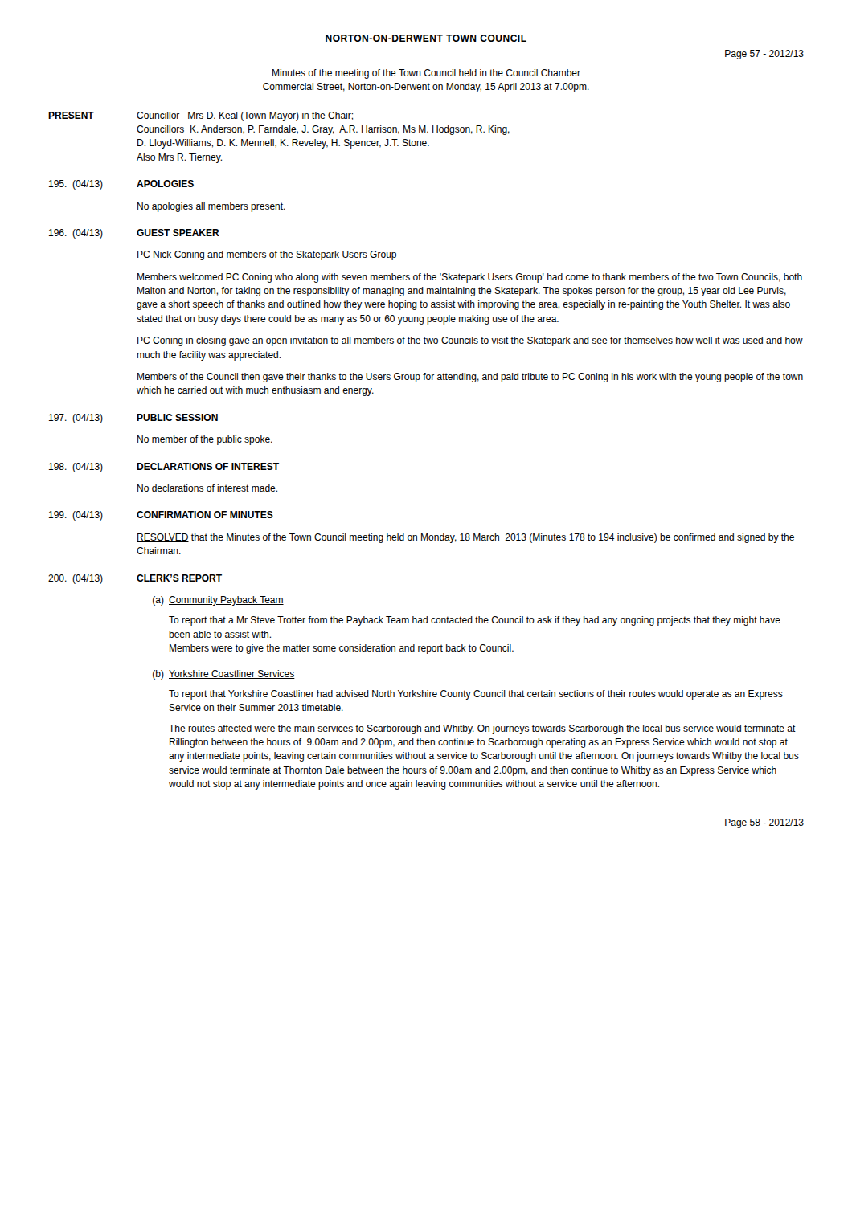NORTON-ON-DERWENT TOWN COUNCIL
Page 57 - 2012/13
Minutes of the meeting of the Town Council held in the Council Chamber
Commercial Street, Norton-on-Derwent on Monday, 15 April 2013 at 7.00pm.
PRESENT
Councillor Mrs D. Keal (Town Mayor) in the Chair;
Councillors K. Anderson, P. Farndale, J. Gray, A.R. Harrison, Ms M. Hodgson, R. King,
D. Lloyd-Williams, D. K. Mennell, K. Reveley, H. Spencer, J.T. Stone.
Also Mrs R. Tierney.
195. (04/13)
APOLOGIES
No apologies all members present.
196. (04/13)
GUEST SPEAKER
PC Nick Coning and members of the Skatepark Users Group
Members welcomed PC Coning who along with seven members of the 'Skatepark Users Group' had come to thank members of the two Town Councils, both Malton and Norton, for taking on the responsibility of managing and maintaining the Skatepark. The spokes person for the group, 15 year old Lee Purvis, gave a short speech of thanks and outlined how they were hoping to assist with improving the area, especially in re-painting the Youth Shelter. It was also stated that on busy days there could be as many as 50 or 60 young people making use of the area.
PC Coning in closing gave an open invitation to all members of the two Councils to visit the Skatepark and see for themselves how well it was used and how much the facility was appreciated.
Members of the Council then gave their thanks to the Users Group for attending, and paid tribute to PC Coning in his work with the young people of the town which he carried out with much enthusiasm and energy.
197. (04/13)
PUBLIC SESSION
No member of the public spoke.
198. (04/13)
DECLARATIONS OF INTEREST
No declarations of interest made.
199. (04/13)
CONFIRMATION OF MINUTES
RESOLVED that the Minutes of the Town Council meeting held on Monday, 18 March 2013 (Minutes 178 to 194 inclusive) be confirmed and signed by the Chairman.
200. (04/13)
CLERK’S REPORT
(a)
Community Payback Team
To report that a Mr Steve Trotter from the Payback Team had contacted the Council to ask if they had any ongoing projects that they might have been able to assist with.
Members were to give the matter some consideration and report back to Council.
(b)
Yorkshire Coastliner Services
To report that Yorkshire Coastliner had advised North Yorkshire County Council that certain sections of their routes would operate as an Express Service on their Summer 2013 timetable.
The routes affected were the main services to Scarborough and Whitby. On journeys towards Scarborough the local bus service would terminate at Rillington between the hours of 9.00am and 2.00pm, and then continue to Scarborough operating as an Express Service which would not stop at any intermediate points, leaving certain communities without a service to Scarborough until the afternoon. On journeys towards Whitby the local bus service would terminate at Thornton Dale between the hours of 9.00am and 2.00pm, and then continue to Whitby as an Express Service which would not stop at any intermediate points and once again leaving communities without a service until the afternoon.
Page 58 - 2012/13